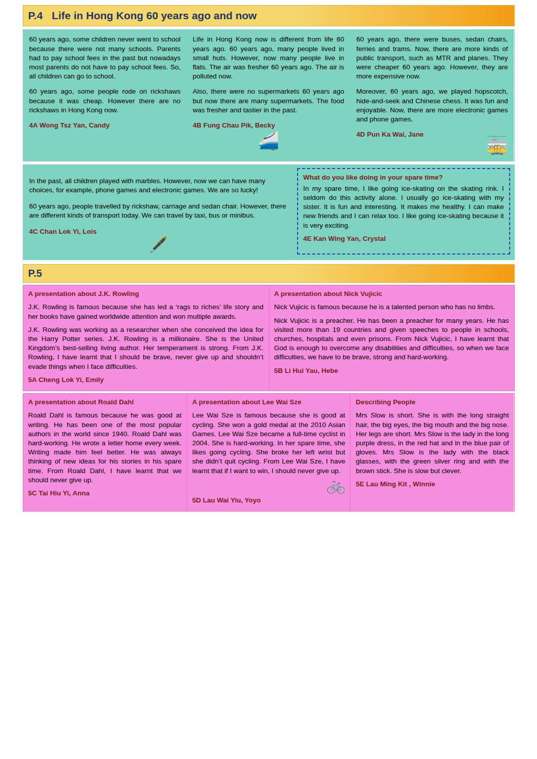P.4 Life in Hong Kong 60 years ago and now
60 years ago, some children never went to school because there were not many schools. Parents had to pay school fees in the past but nowadays most parents do not have to pay school fees. So, all children can go to school.
60 years ago, some people rode on rickshaws because it was cheap. However there are no rickshaws in Hong Kong now.
4A Wong Tsz Yan, Candy
Life in Hong Kong now is different from life 60 years ago. 60 years ago, many people lived in small huts. However, now many people live in flats. The air was fresher 60 years ago. The air is polluted now.
Also, there were no supermarkets 60 years ago but now there are many supermarkets. The food was fresher and tastier in the past.
4B Fung Chau Pik, Becky
🚄
60 years ago, there were buses, sedan chairs, ferries and trams. Now, there are more kinds of public transport, such as MTR and planes. They were cheaper 60 years ago. However, they are more expensive now.
Moreover, 60 years ago, we played hopscotch, hide-and-seek and Chinese chess. It was fun and enjoyable. Now, there are more electronic games and phone games.
4D Pun Ka Wai, Jane
🚋
In the past, all children played with marbles. However, now we can have many choices, for example, phone games and electronic games. We are so lucky!
60 years ago, people travelled by rickshaw, carriage and sedan chair. However, there are different kinds of transport today. We can travel by taxi, bus or minibus.
4C Chan Lok Yi, Lois
🖋️
What do you like doing in your spare time?
In my spare time, I like going ice-skating on the skating rink. I seldom do this activity alone. I usually go ice-skating with my sister. It is fun and interesting. It makes me healthy. I can make new friends and I can relax too. I like going ice-skating because it is very exciting.
4E Kan Wing Yan, Crystal
P.5
A presentation about J.K. Rowling
J.K. Rowling is famous because she has led a ‘rags to riches’ life story and her books have gained worldwide attention and won multiple awards.
J.K. Rowling was working as a researcher when she conceived the idea for the Harry Potter series. J.K. Rowling is a millionaire. She is the United Kingdom’s best-selling living author. Her temperament is strong. From J.K. Rowling, I have learnt that I should be brave, never give up and shouldn’t evade things when I face difficulties.
5A Cheng Lok Yi, Emily
A presentation about Nick Vujicic
Nick Vujicic is famous because he is a talented person who has no limbs.
Nick Vujicic is a preacher. He has been a preacher for many years. He has visited more than 19 countries and given speeches to people in schools, churches, hospitals and even prisons. From Nick Vujicic, I have learnt that God is enough to overcome any disabilities and difficulties, so when we face difficulties, we have to be brave, strong and hard-working.
5B Li Hui Yau, Hebe
A presentation about Roald Dahl
Roald Dahl is famous because he was good at writing. He has been one of the most popular authors in the world since 1940. Roald Dahl was hard-working. He wrote a letter home every week. Writing made him feel better. He was always thinking of new ideas for his stories in his spare time. From Roald Dahl, I have learnt that we should never give up.
5C Tai Hiu Yi, Anna
A presentation about Lee Wai Sze
Lee Wai Sze is famous because she is good at cycling. She won a gold medal at the 2010 Asian Games. Lee Wai Sze became a full-time cyclist in 2004. She is hard-working. In her spare time, she likes going cycling. She broke her left wrist but she didn’t quit cycling. From Lee Wai Sze, I have learnt that if I want to win, I should never give up.
🚲
5D Lau Wai Yiu, Yoyo
Describing People
Mrs Slow is short. She is with the long straight hair, the big eyes, the big mouth and the big nose. Her legs are short. Mrs Slow is the lady in the long purple dress, in the red hat and in the blue pair of gloves. Mrs Slow is the lady with the black glasses, with the green silver ring and with the brown stick. She is slow but clever.
5E Lau Ming Kit , Winnie